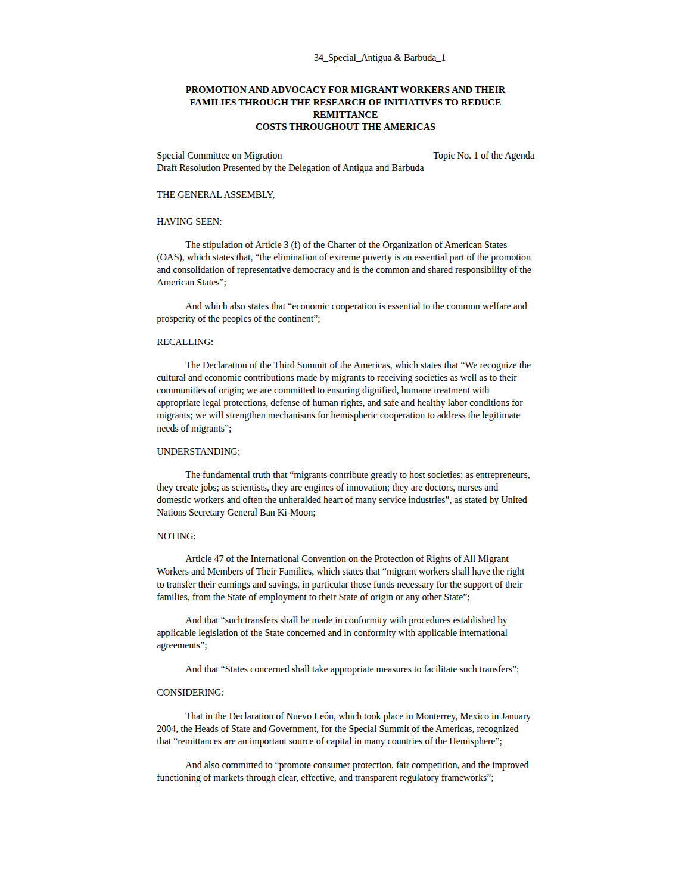34_Special_Antigua & Barbuda_1
Promotion and Advocacy for Migrant Workers and Their Families Through the Research of Initiatives to Reduce Remittance
Costs Throughout the Americas
Topic No. 1 of the Agenda
Special Committee on Migration Draft Resolution Presented by the Delegation of Antigua and Barbuda
THE GENERAL ASSEMBLY,
HAVING SEEN:
The stipulation of Article 3 (f) of the Charter of the Organization of American States (OAS), which states that, “the elimination of extreme poverty is an essential part of the promotion and consolidation of representative democracy and is the common and shared responsibility of the American States”;
And which also states that “economic cooperation is essential to the common welfare and prosperity of the peoples of the continent”;
RECALLING:
The Declaration of the Third Summit of the Americas, which states that “We recognize the cultural and economic contributions made by migrants to receiving societies as well as to their communities of origin; we are committed to ensuring dignified, humane treatment with appropriate legal protections, defense of human rights, and safe and healthy labor conditions for migrants; we will strengthen mechanisms for hemispheric cooperation to address the legitimate needs of migrants”;
UNDERSTANDING:
The fundamental truth that “migrants contribute greatly to host societies; as entrepreneurs, they create jobs; as scientists, they are engines of innovation; they are doctors, nurses and domestic workers and often the unheralded heart of many service industries”, as stated by United Nations Secretary General Ban Ki-Moon;
NOTING:
Article 47 of the International Convention on the Protection of Rights of All Migrant Workers and Members of Their Families, which states that “migrant workers shall have the right to transfer their earnings and savings, in particular those funds necessary for the support of their families, from the State of employment to their State of origin or any other State”;
And that “such transfers shall be made in conformity with procedures established by applicable legislation of the State concerned and in conformity with applicable international agreements”;
And that “States concerned shall take appropriate measures to facilitate such transfers”;
CONSIDERING:
That in the Declaration of Nuevo León, which took place in Monterrey, Mexico in January 2004, the Heads of State and Government, for the Special Summit of the Americas, recognized that “remittances are an important source of capital in many countries of the Hemisphere”;
And also committed to “promote consumer protection, fair competition, and the improved functioning of markets through clear, effective, and transparent regulatory frameworks”;